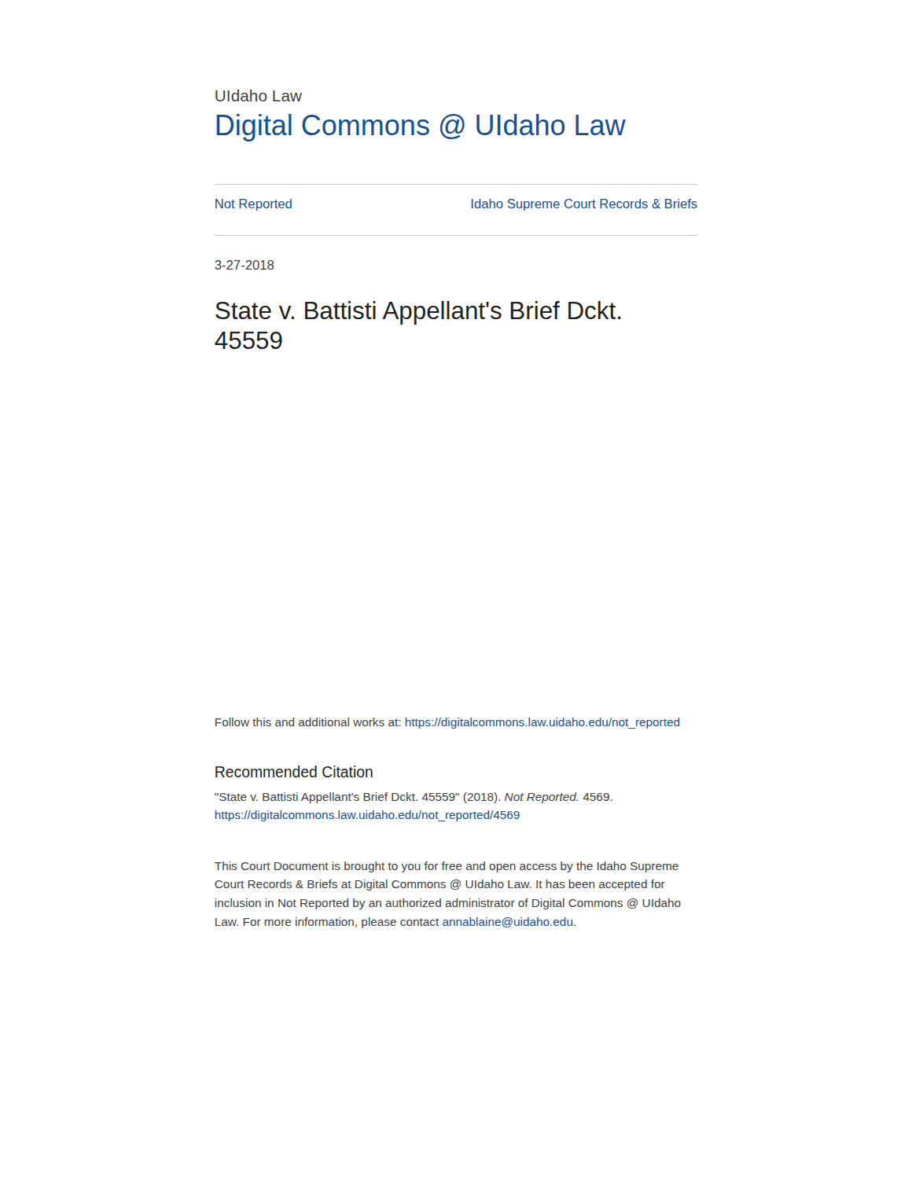UIdaho Law
Digital Commons @ UIdaho Law
Not Reported
Idaho Supreme Court Records & Briefs
3-27-2018
State v. Battisti Appellant's Brief Dckt. 45559
Follow this and additional works at: https://digitalcommons.law.uidaho.edu/not_reported
Recommended Citation
"State v. Battisti Appellant's Brief Dckt. 45559" (2018). Not Reported. 4569.
https://digitalcommons.law.uidaho.edu/not_reported/4569
This Court Document is brought to you for free and open access by the Idaho Supreme Court Records & Briefs at Digital Commons @ UIdaho Law. It has been accepted for inclusion in Not Reported by an authorized administrator of Digital Commons @ UIdaho Law. For more information, please contact annablaine@uidaho.edu.